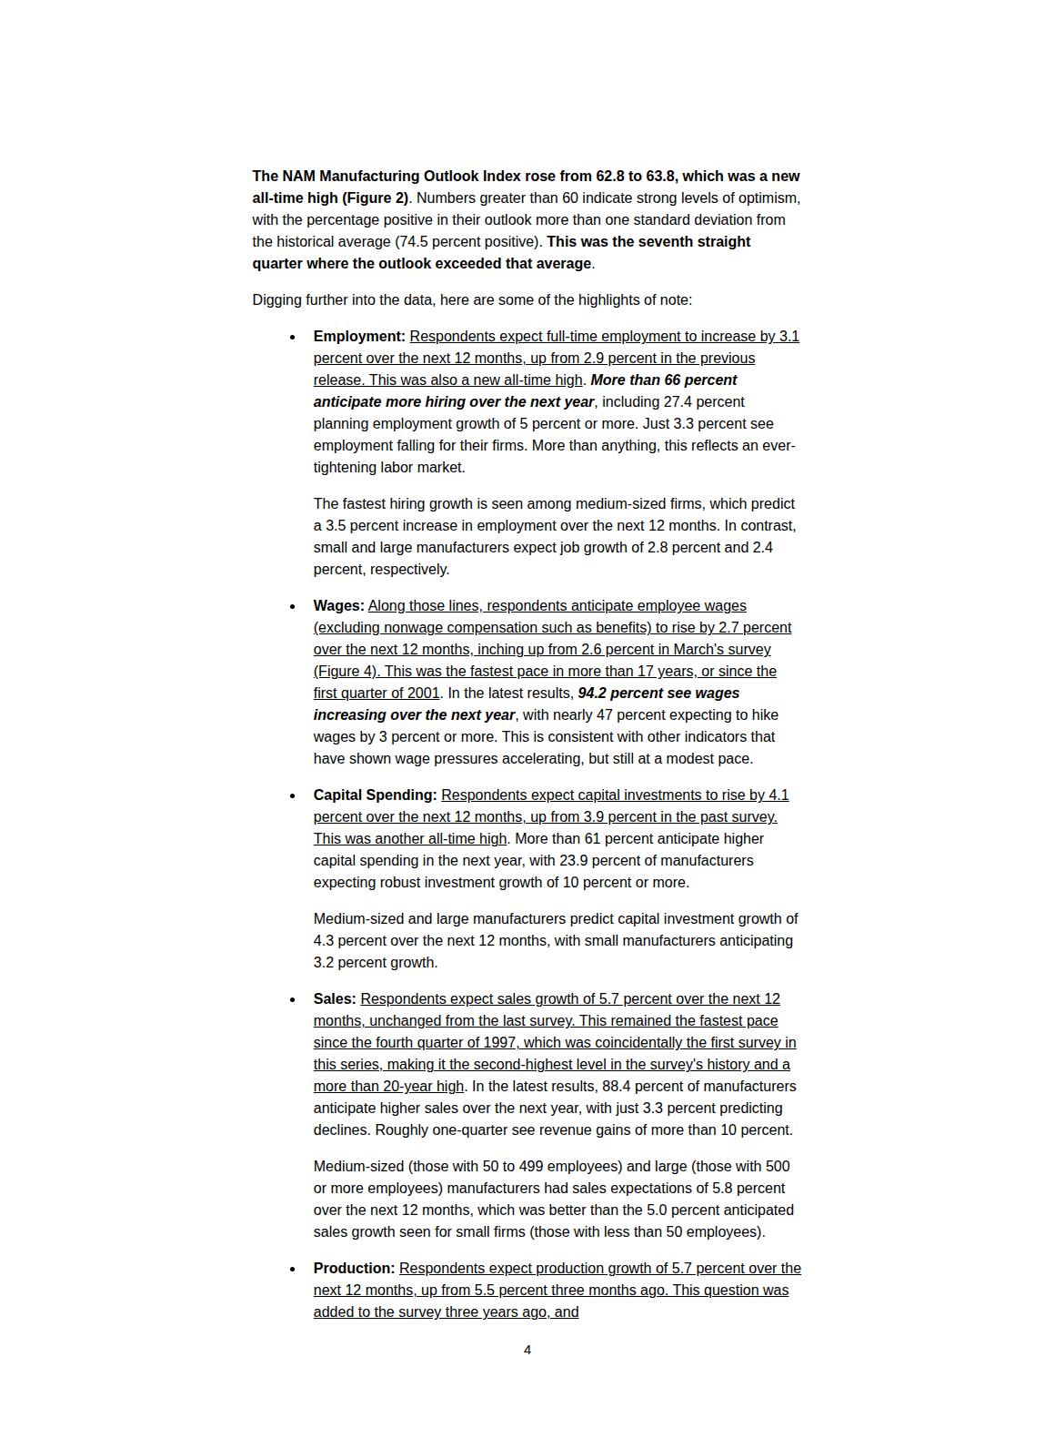The NAM Manufacturing Outlook Index rose from 62.8 to 63.8, which was a new all-time high (Figure 2). Numbers greater than 60 indicate strong levels of optimism, with the percentage positive in their outlook more than one standard deviation from the historical average (74.5 percent positive). This was the seventh straight quarter where the outlook exceeded that average.
Digging further into the data, here are some of the highlights of note:
Employment: Respondents expect full-time employment to increase by 3.1 percent over the next 12 months, up from 2.9 percent in the previous release. This was also a new all-time high. More than 66 percent anticipate more hiring over the next year, including 27.4 percent planning employment growth of 5 percent or more. Just 3.3 percent see employment falling for their firms. More than anything, this reflects an ever-tightening labor market.
The fastest hiring growth is seen among medium-sized firms, which predict a 3.5 percent increase in employment over the next 12 months. In contrast, small and large manufacturers expect job growth of 2.8 percent and 2.4 percent, respectively.
Wages: Along those lines, respondents anticipate employee wages (excluding nonwage compensation such as benefits) to rise by 2.7 percent over the next 12 months, inching up from 2.6 percent in March's survey (Figure 4). This was the fastest pace in more than 17 years, or since the first quarter of 2001. In the latest results, 94.2 percent see wages increasing over the next year, with nearly 47 percent expecting to hike wages by 3 percent or more. This is consistent with other indicators that have shown wage pressures accelerating, but still at a modest pace.
Capital Spending: Respondents expect capital investments to rise by 4.1 percent over the next 12 months, up from 3.9 percent in the past survey. This was another all-time high. More than 61 percent anticipate higher capital spending in the next year, with 23.9 percent of manufacturers expecting robust investment growth of 10 percent or more.
Medium-sized and large manufacturers predict capital investment growth of 4.3 percent over the next 12 months, with small manufacturers anticipating 3.2 percent growth.
Sales: Respondents expect sales growth of 5.7 percent over the next 12 months, unchanged from the last survey. This remained the fastest pace since the fourth quarter of 1997, which was coincidentally the first survey in this series, making it the second-highest level in the survey's history and a more than 20-year high. In the latest results, 88.4 percent of manufacturers anticipate higher sales over the next year, with just 3.3 percent predicting declines. Roughly one-quarter see revenue gains of more than 10 percent.
Medium-sized (those with 50 to 499 employees) and large (those with 500 or more employees) manufacturers had sales expectations of 5.8 percent over the next 12 months, which was better than the 5.0 percent anticipated sales growth seen for small firms (those with less than 50 employees).
Production: Respondents expect production growth of 5.7 percent over the next 12 months, up from 5.5 percent three months ago. This question was added to the survey three years ago, and
4